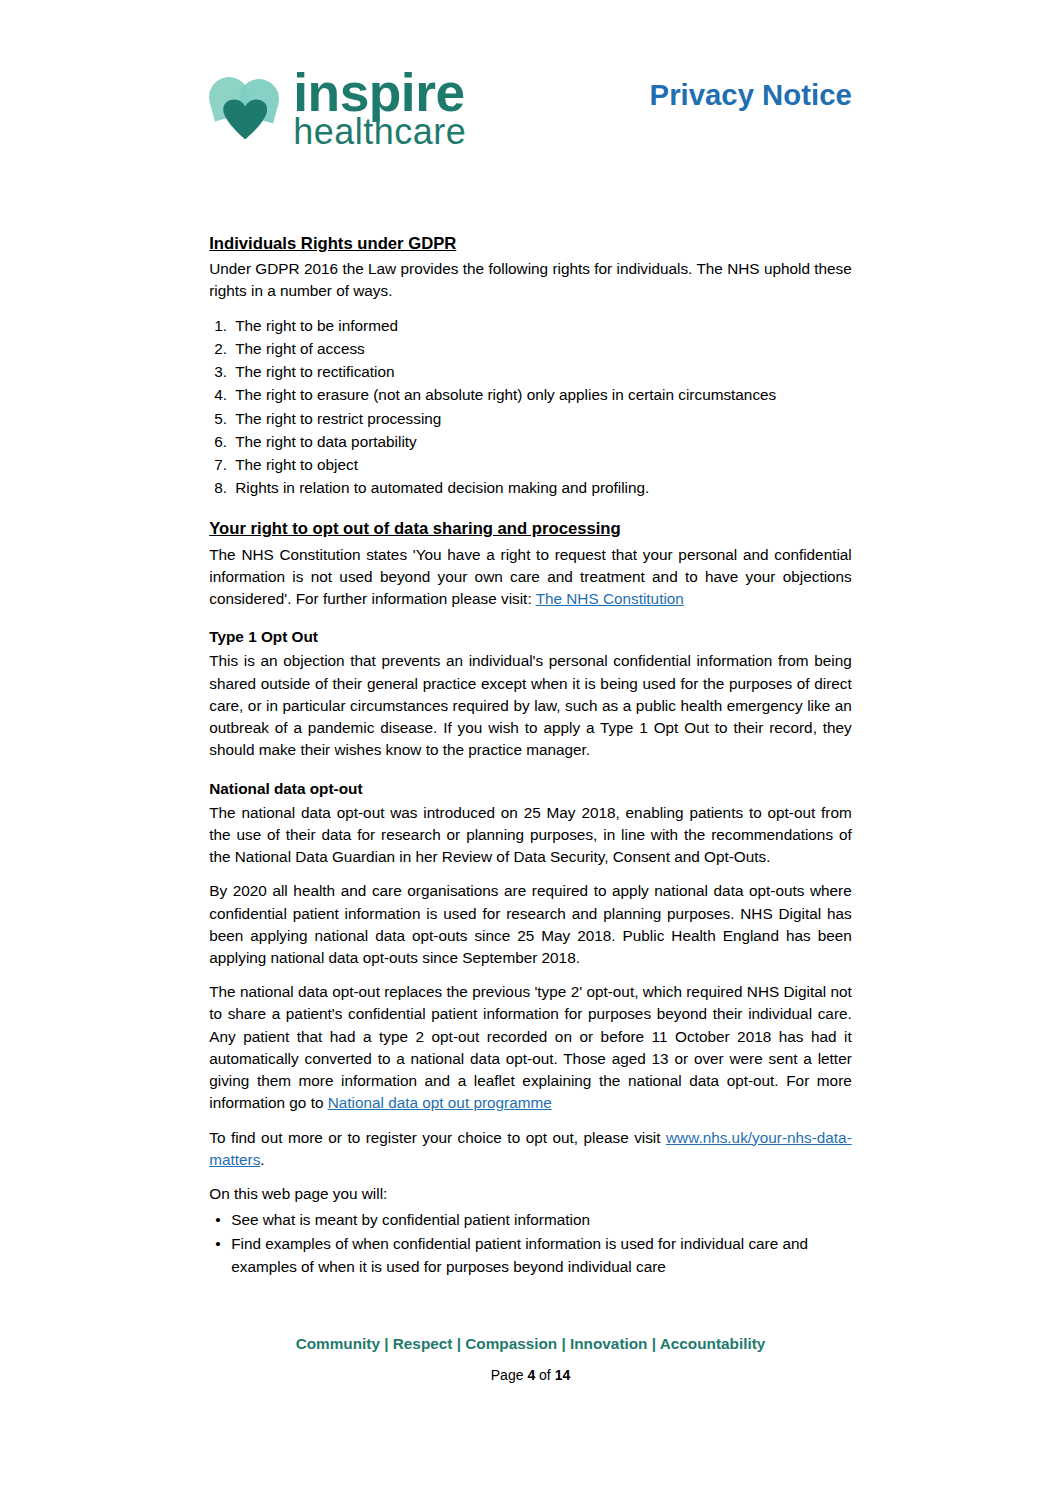inspire healthcare
Privacy Notice
Individuals Rights under GDPR
Under GDPR 2016 the Law provides the following rights for individuals. The NHS uphold these rights in a number of ways.
The right to be informed
The right of access
The right to rectification
The right to erasure (not an absolute right) only applies in certain circumstances
The right to restrict processing
The right to data portability
The right to object
Rights in relation to automated decision making and profiling.
Your right to opt out of data sharing and processing
The NHS Constitution states 'You have a right to request that your personal and confidential information is not used beyond your own care and treatment and to have your objections considered'. For further information please visit: The NHS Constitution
Type 1 Opt Out
This is an objection that prevents an individual's personal confidential information from being shared outside of their general practice except when it is being used for the purposes of direct care, or in particular circumstances required by law, such as a public health emergency like an outbreak of a pandemic disease. If you wish to apply a Type 1 Opt Out to their record, they should make their wishes know to the practice manager.
National data opt-out
The national data opt-out was introduced on 25 May 2018, enabling patients to opt-out from the use of their data for research or planning purposes, in line with the recommendations of the National Data Guardian in her Review of Data Security, Consent and Opt-Outs.
By 2020 all health and care organisations are required to apply national data opt-outs where confidential patient information is used for research and planning purposes. NHS Digital has been applying national data opt-outs since 25 May 2018. Public Health England has been applying national data opt-outs since September 2018.
The national data opt-out replaces the previous 'type 2' opt-out, which required NHS Digital not to share a patient's confidential patient information for purposes beyond their individual care. Any patient that had a type 2 opt-out recorded on or before 11 October 2018 has had it automatically converted to a national data opt-out. Those aged 13 or over were sent a letter giving them more information and a leaflet explaining the national data opt-out. For more information go to National data opt out programme
To find out more or to register your choice to opt out, please visit www.nhs.uk/your-nhs-data-matters.
On this web page you will:
See what is meant by confidential patient information
Find examples of when confidential patient information is used for individual care and examples of when it is used for purposes beyond individual care
Community | Respect | Compassion | Innovation | Accountability
Page 4 of 14